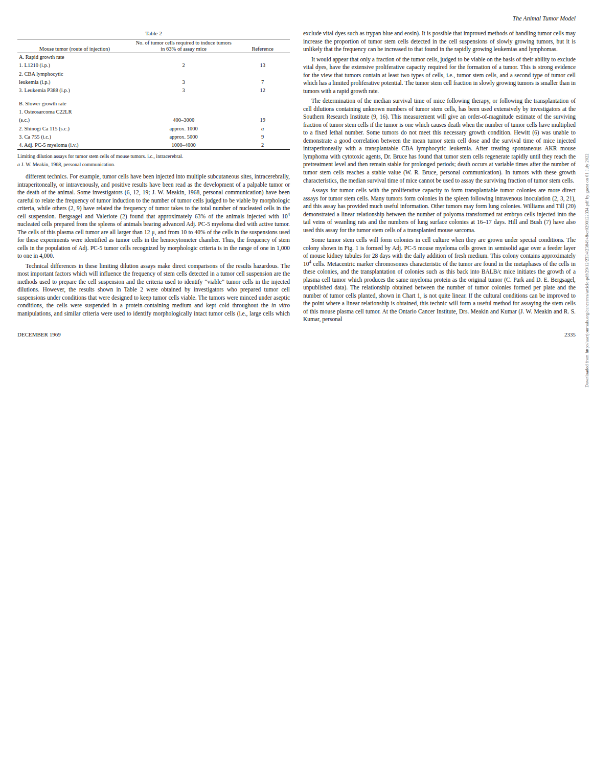The Animal Tumor Model
Downloaded from http://aacrjournals.org/cancerres/article-pdf/29/12/2334/2384948/cr0290122334.pdf by guest on 01 July 2022
Table 2
| Mouse tumor (route of injection) | No. of tumor cells required to induce tumors in 63% of assay mice | Reference |
| --- | --- | --- |
| A. Rapid growth rate | | |
| 1. L1210 (i.p.) | 2 | 13 |
| 2. CBA lymphocytic | | |
| leukemia (i.p.) | 3 | 7 |
| 3. Leukemia P388 (i.p.) | 3 | 12 |
| B. Slower growth rate | | |
| 1. Osteosarcoma C22LR | | |
| (s.c.) | 400–3000 | 19 |
| 2. Shinogi Ca 115 (s.c.) | approx. 1000 | a |
| 3. Ca 755 (i.c.) | approx. 5000 | 9 |
| 4. Adj. PC-5 myeloma (i.v.) | 1000–4000 | 2 |
Limiting dilution assays for tumor stem cells of mouse tumors. i.c., intracerebral.
a J. W. Meakin, 1968, personal communication.
different technics. For example, tumor cells have been injected into multiple subcutaneous sites, intracerebrally, intraperitoneally, or intravenously, and positive results have been read as the development of a palpable tumor or the death of the animal. Some investigators (6, 12, 19; J. W. Meakin, 1968, personal communication) have been careful to relate the frequency of tumor induction to the number of tumor cells judged to be viable by morphologic criteria, while others (2, 9) have related the frequency of tumor takes to the total number of nucleated cells in the cell suspension. Bergsagel and Valeriote (2) found that approximately 63% of the animals injected with 104 nucleated cells prepared from the spleens of animals bearing advanced Adj. PC-5 myeloma died with active tumor. The cells of this plasma cell tumor are all larger than 12 μ, and from 10 to 40% of the cells in the suspensions used for these experiments were identified as tumor cells in the hemocytometer chamber. Thus, the frequency of stem cells in the population of Adj. PC-5 tumor cells recognized by morphologic criteria is in the range of one in 1,000 to one in 4,000.
Technical differences in these limiting dilution assays make direct comparisons of the results hazardous. The most important factors which will influence the frequency of stem cells detected in a tumor cell suspension are the methods used to prepare the cell suspension and the criteria used to identify “viable” tumor cells in the injected dilutions. However, the results shown in Table 2 were obtained by investigators who prepared tumor cell suspensions under conditions that were designed to keep tumor cells viable. The tumors were minced under aseptic conditions, the cells were suspended in a protein-containing medium and kept cold throughout the in vitro manipulations, and similar criteria were used to identify morphologically intact tumor cells (i.e., large cells which exclude vital dyes such as trypan blue and eosin). It is possible that improved methods of handling tumor cells may increase the proportion of tumor stem cells detected in the cell suspensions of slowly growing tumors, but it is unlikely that the frequency can be increased to that found in the rapidly growing leukemias and lymphomas.
It would appear that only a fraction of the tumor cells, judged to be viable on the basis of their ability to exclude vital dyes, have the extensive proliferative capacity required for the formation of a tumor. This is strong evidence for the view that tumors contain at least two types of cells, i.e., tumor stem cells, and a second type of tumor cell which has a limited proliferative potential. The tumor stem cell fraction in slowly growing tumors is smaller than in tumors with a rapid growth rate.
The determination of the median survival time of mice following therapy, or following the transplantation of cell dilutions containing unknown numbers of tumor stem cells, has been used extensively by investigators at the Southern Research Institute (9, 16). This measurement will give an order-of-magnitude estimate of the surviving fraction of tumor stem cells if the tumor is one which causes death when the number of tumor cells have multiplied to a fixed lethal number. Some tumors do not meet this necessary growth condition. Hewitt (6) was unable to demonstrate a good correlation between the mean tumor stem cell dose and the survival time of mice injected intraperitoneally with a transplantable CBA lymphocytic leukemia. After treating spontaneous AKR mouse lymphoma with cytotoxic agents, Dr. Bruce has found that tumor stem cells regenerate rapidly until they reach the pretreatment level and then remain stable for prolonged periods; death occurs at variable times after the number of tumor stem cells reaches a stable value (W. R. Bruce, personal communication). In tumors with these growth characteristics, the median survival time of mice cannot be used to assay the surviving fraction of tumor stem cells.
Assays for tumor cells with the proliferative capacity to form transplantable tumor colonies are more direct assays for tumor stem cells. Many tumors form colonies in the spleen following intravenous inoculation (2, 3, 21), and this assay has provided much useful information. Other tumors may form lung colonies. Williams and Till (20) demonstrated a linear relationship between the number of polyoma-transformed rat embryo cells injected into the tail veins of weanling rats and the numbers of lung surface colonies at 16–17 days. Hill and Bush (7) have also used this assay for the tumor stem cells of a transplanted mouse sarcoma.
Some tumor stem cells will form colonies in cell culture when they are grown under special conditions. The colony shown in Fig. 1 is formed by Adj. PC-5 mouse myeloma cells grown in semisolid agar over a feeder layer of mouse kidney tubules for 28 days with the daily addition of fresh medium. This colony contains approximately 104 cells. Metacentric marker chromosomes characteristic of the tumor are found in the metaphases of the cells in these colonies, and the transplantation of colonies such as this back into BALB/c mice initiates the growth of a plasma cell tumor which produces the same myeloma protein as the original tumor (C. Park and D. E. Bergsagel, unpublished data). The relationship obtained between the number of tumor colonies formed per plate and the number of tumor cells planted, shown in Chart 1, is not quite linear. If the cultural conditions can be improved to the point where a linear relationship is obtained, this technic will form a useful method for assaying the stem cells of this mouse plasma cell tumor. At the Ontario Cancer Institute, Drs. Meakin and Kumar (J. W. Meakin and R. S. Kumar, personal
DECEMBER 1969 2335